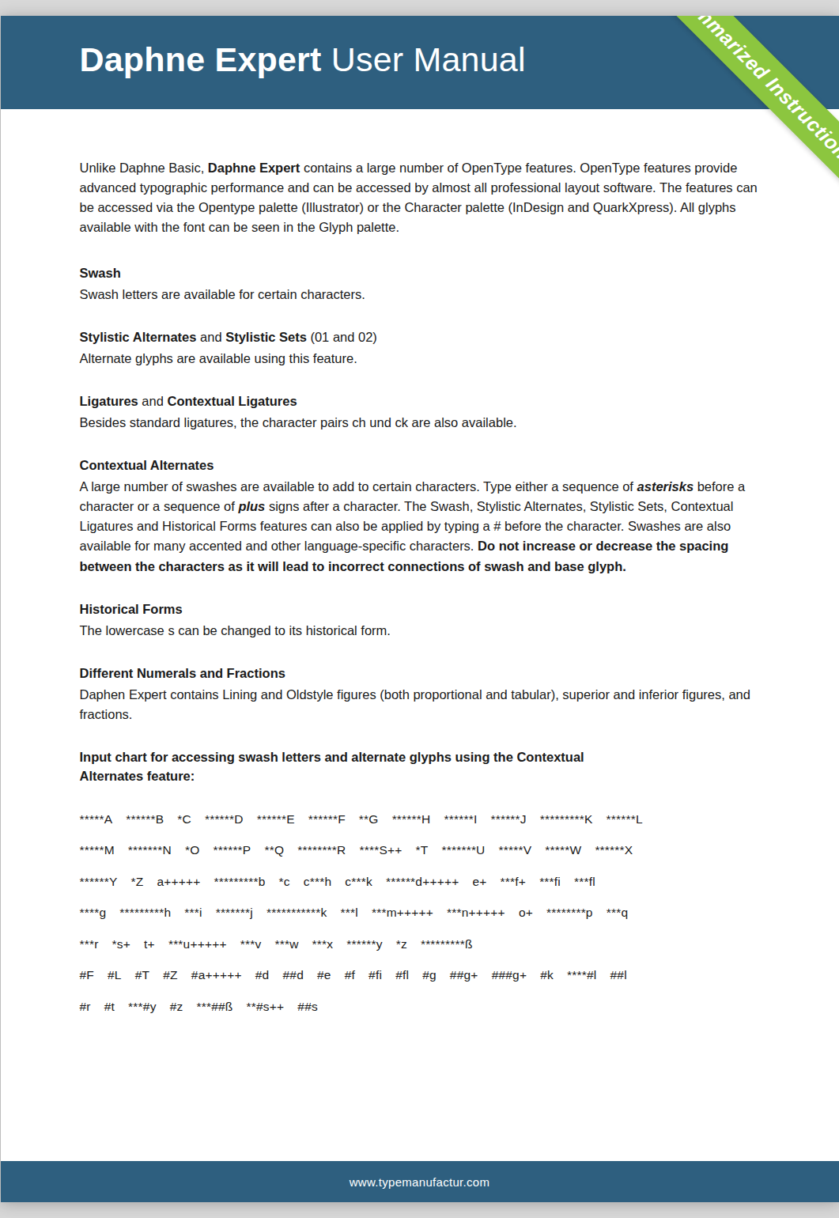Summarized Instructions
Daphne Expert User Manual
Unlike Daphne Basic, Daphne Expert contains a large number of OpenType features. OpenType features provide advanced typographic performance and can be accessed by almost all professional layout software. The features can be accessed via the Opentype palette (Illustrator) or the Character palette (InDesign and QuarkXpress). All glyphs available with the font can be seen in the Glyph palette.
Swash
Swash letters are available for certain characters.
Stylistic Alternates and Stylistic Sets (01 and 02)
Alternate glyphs are available using this feature.
Ligatures and Contextual Ligatures
Besides standard ligatures, the character pairs ch und ck are also available.
Contextual Alternates
A large number of swashes are available to add to certain characters. Type either a sequence of asterisks before a character or a sequence of plus signs after a character. The Swash, Stylistic Alternates, Stylistic Sets, Contextual Ligatures and Historical Forms features can also be applied by typing a # before the character. Swashes are also available for many accented and other language-specific characters. Do not increase or decrease the spacing between the characters as it will lead to incorrect connections of swash and base glyph.
Historical Forms
The lowercase s can be changed to its historical form.
Different Numerals and Fractions
Daphen Expert contains Lining and Oldstyle figures (both proportional and tabular), superior and inferior figures, and fractions.
Input chart for accessing swash letters and alternate glyphs using the Contextual
Alternates feature:
*****A ******B *C ******D ******E ******F **G ******H ******I ******J *********K ******L
*****M *******N *O ******P **Q ********R ****S++ *T *******U *****V *****W ******X
******Y *Z a+++++ *********b *c c***h c***k ******d+++++ e+ ***f+ ***fi ***fl
****g *********h ***i *******j ***********k ***l ***m+++++ ***n+++++ o+ ********p ***q
***r *s+ t+ ***u+++++ ***v ***w ***x ******y *z *********ß
#F #L #T #Z #a+++++ #d ##d #e #f #fi #fl #g ##g+ ###g+ #k ****#l ##l
#r #t ***#y #z ***##ß **#s++ ##s
www.typemanufactur.com